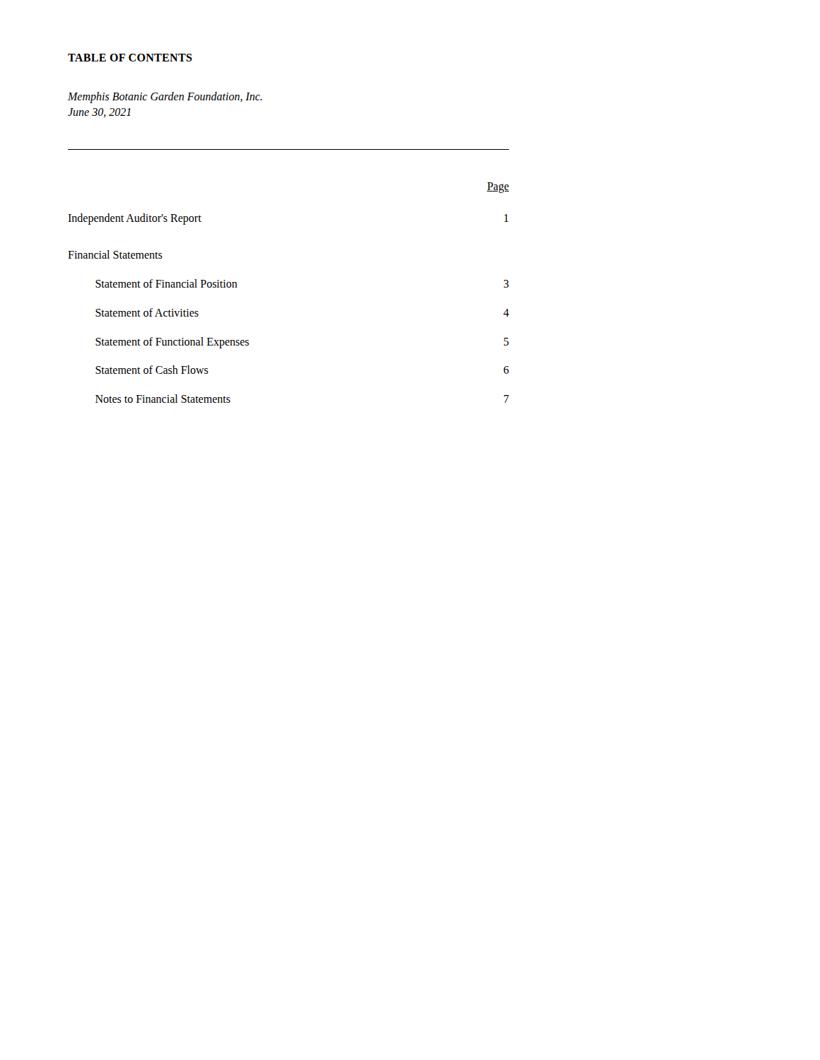TABLE OF CONTENTS
Memphis Botanic Garden Foundation, Inc.
June 30, 2021
| | Page |
| Independent Auditor's Report | 1 |
| Financial Statements | |
| Statement of Financial Position | 3 |
| Statement of Activities | 4 |
| Statement of Functional Expenses | 5 |
| Statement of Cash Flows | 6 |
| Notes to Financial Statements | 7 |